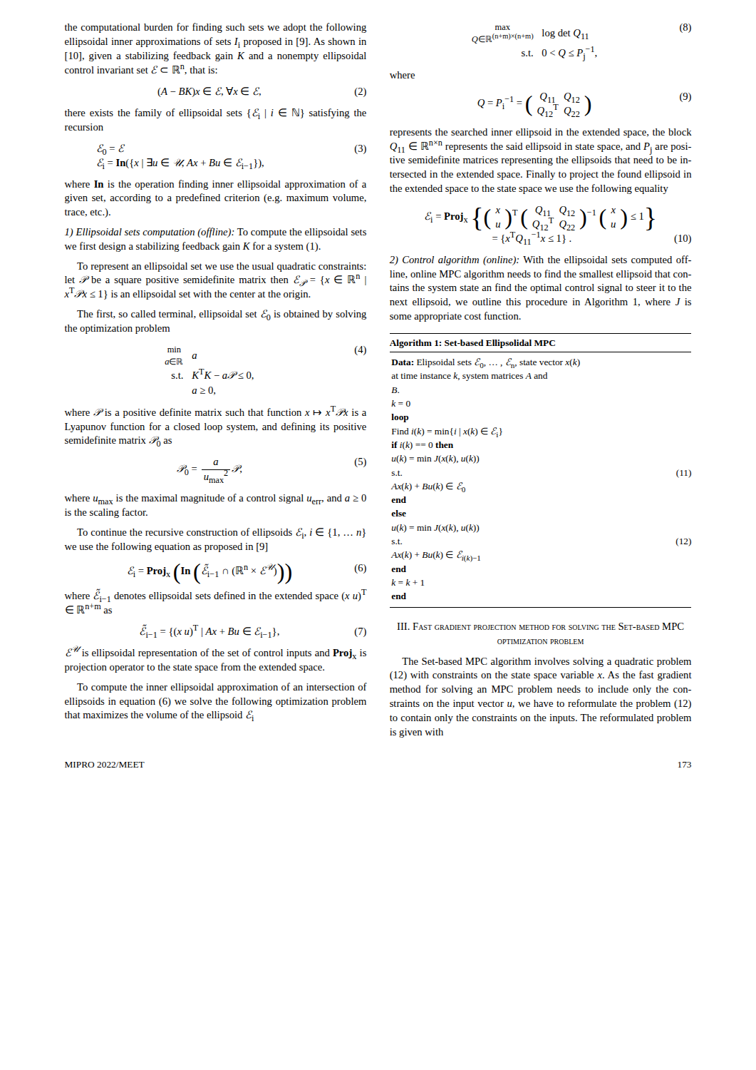the computational burden for finding such sets we adopt the following ellipsoidal inner approximations of sets Ii proposed in [9]. As shown in [10], given a stabilizing feedback gain K and a nonempty ellipsoidal control invariant set ℰ ⊂ ℝn, that is:
(A − BK)x ∈ ℰ, ∀x ∈ ℰ, (2)
there exists the family of ellipsoidal sets {ℰi | i ∈ ℕ} satisfying the recursion
ℰ0 = ℰ (3)
ℰi = In({x | ∃u ∈ 𝒰, Ax + Bu ∈ ℰi−1}),
where In is the operation finding inner ellipsoidal approximation of a given set, according to a predefined criterion (e.g. maximum volume, trace, etc.).
1) Ellipsoidal sets computation (offline): To compute the ellipsoidal sets we first design a stabilizing feedback gain K for a system (1).
To represent an ellipsoidal set we use the usual quadratic constraints: let 𝒫 be a square positive semidefinite matrix then ℰ𝒫 = {x ∈ ℝn | xT𝒫x ≤ 1} is an ellipsoidal set with the center at the origin.
The first, so called terminal, ellipsoidal set ℰ0 is obtained by solving the optimization problem
| min a ∈ℝ | a |
| s.t. | K T K − a𝒫 ≤ 0, |
| | a ≥ 0, |
(4)
where 𝒫 is a positive definite matrix such that function x ↦ xT𝒫x is a Lyapunov function for a closed loop system, and defining its positive semidefinite matrix 𝒫0 as
𝒫0 = aumax2 𝒫, (5)
where umax is the maximal magnitude of a control signal uerr, and a ≥ 0 is the scaling factor.
To continue the recursive construction of ellipsoids ℰi, i ∈ {1, … n} we use the following equation as proposed in [9]
ℰi = Projx (In (ℰ̃i−1 ∩ (ℝn × ℰ𝒰))) (6)
where ℰ̃i−1 denotes ellipsoidal sets defined in the extended space (x u)T ∈ ℝn+m as
ℰ̃i−1 = {(x u)T | Ax + Bu ∈ ℰi−1}, (7)
ℰ𝒰 is ellipsoidal representation of the set of control inputs and Projx is projection operator to the state space from the extended space.
To compute the inner ellipsoidal approximation of an intersection of ellipsoids in equation (6) we solve the following optimization problem that maximizes the volume of the ellipsoid ℰi
| max Q ∈ℝ (n+m)×(n+m) | log det Q 11 |
| s.t. | 0 < Q ≤ P j −1 , |
(8)
where
Q = Pi−1 = (
| Q 11 | Q 12 |
| Q 12 T | Q 22 |
) (9)
represents the searched inner ellipsoid in the extended space, the block Q11 ∈ ℝn×n represents the said ellipsoid in state space, and Pj are positive semidefinite matrices representing the ellipsoids that need to be intersected in the extended space. Finally to project the found ellipsoid in the extended space to the state space we use the following equality
ℰi = Projx {(
| x |
| u |
)T (
| Q 11 | Q 12 |
| Q 12 T | Q 22 |
)−1 (
| x |
| u |
) ≤ 1}
= {xTQ11−1x ≤ 1} . (10)
2) Control algorithm (online): With the ellipsoidal sets computed offline, online MPC algorithm needs to find the smallest ellipsoid that contains the system state an find the optimal control signal to steer it to the next ellipsoid, we outline this procedure in Algorithm 1, where J is some appropriate cost function.
Algorithm 1: Set-based Ellipsolidal MPC
Data: Elipsoidal sets ℰ0, … , ℰn, state vector x(k)
at time instance k, system matrices A and
B.
k = 0
loop
Find i(k) = min{i | x(k) ∈ ℰi}
if i(k) == 0 then
u(k) = min J(x(k), u(k))
s.t. (11)
Ax(k) + Bu(k) ∈ ℰ0
end
else
u(k) = min J(x(k), u(k))
s.t. (12)
Ax(k) + Bu(k) ∈ ℰi(k)−1
end
k = k + 1
end
III. Fast gradient projection method for solving the Set-based MPC optimization problem
The Set-based MPC algorithm involves solving a quadratic problem (12) with constraints on the state space variable x. As the fast gradient method for solving an MPC problem needs to include only the constraints on the input vector u, we have to reformulate the problem (12) to contain only the constraints on the inputs. The reformulated problem is given with
MIPRO 2022/MEET 173